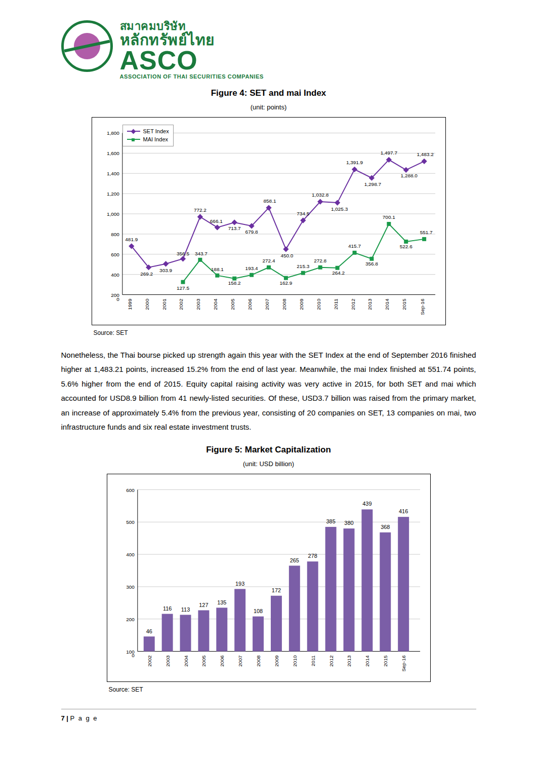สมาคมบริษัท
หลักทรัพย์ไทย
ASCO
ASSOCIATION OF THAI SECURITIES COMPANIES
Figure 4: SET and mai Index
(unit: points)
SET Index
MAI Index
1,800 1,600 1,400 1,200 1,000 800 600 400 200 0 1999 2000 2001 2002 2003 2004 2005 2006 2007 2008 2009 2010 2011 2012 2013 2014 2015 Sep-16 481.9 269.2 303.9 356.5 772.2 666.1 713.7 679.8 858.1 450.0 734.5 1,032.8 1,025.3 1,391.9 1,298.7 1,497.7 1,288.0 1,483.2 127.5 343.7 188.1 158.2 193.4 272.4 162.9 215.3 272.8 264.2 415.7 356.8 700.1 522.6 551.7
Source: SET
Nonetheless, the Thai bourse picked up strength again this year with the SET Index at the end of September 2016 finished higher at 1,483.21 points, increased 15.2% from the end of last year. Meanwhile, the mai Index finished at 551.74 points, 5.6% higher from the end of 2015. Equity capital raising activity was very active in 2015, for both SET and mai which accounted for USD8.9 billion from 41 newly-listed securities. Of these, USD3.7 billion was raised from the primary market, an increase of approximately 5.4% from the previous year, consisting of 20 companies on SET, 13 companies on mai, two infrastructure funds and six real estate investment trusts.
Figure 5: Market Capitalization
(unit: USD billion)
600 500 400 300 200 100 0 46 116 113 127 135 193 108 172 265 278 385 380 439 368 416 2002 2003 2004 2005 2006 2007 2008 2009 2010 2011 2012 2013 2014 2015 Sep-16
Source: SET
7 | P a g e